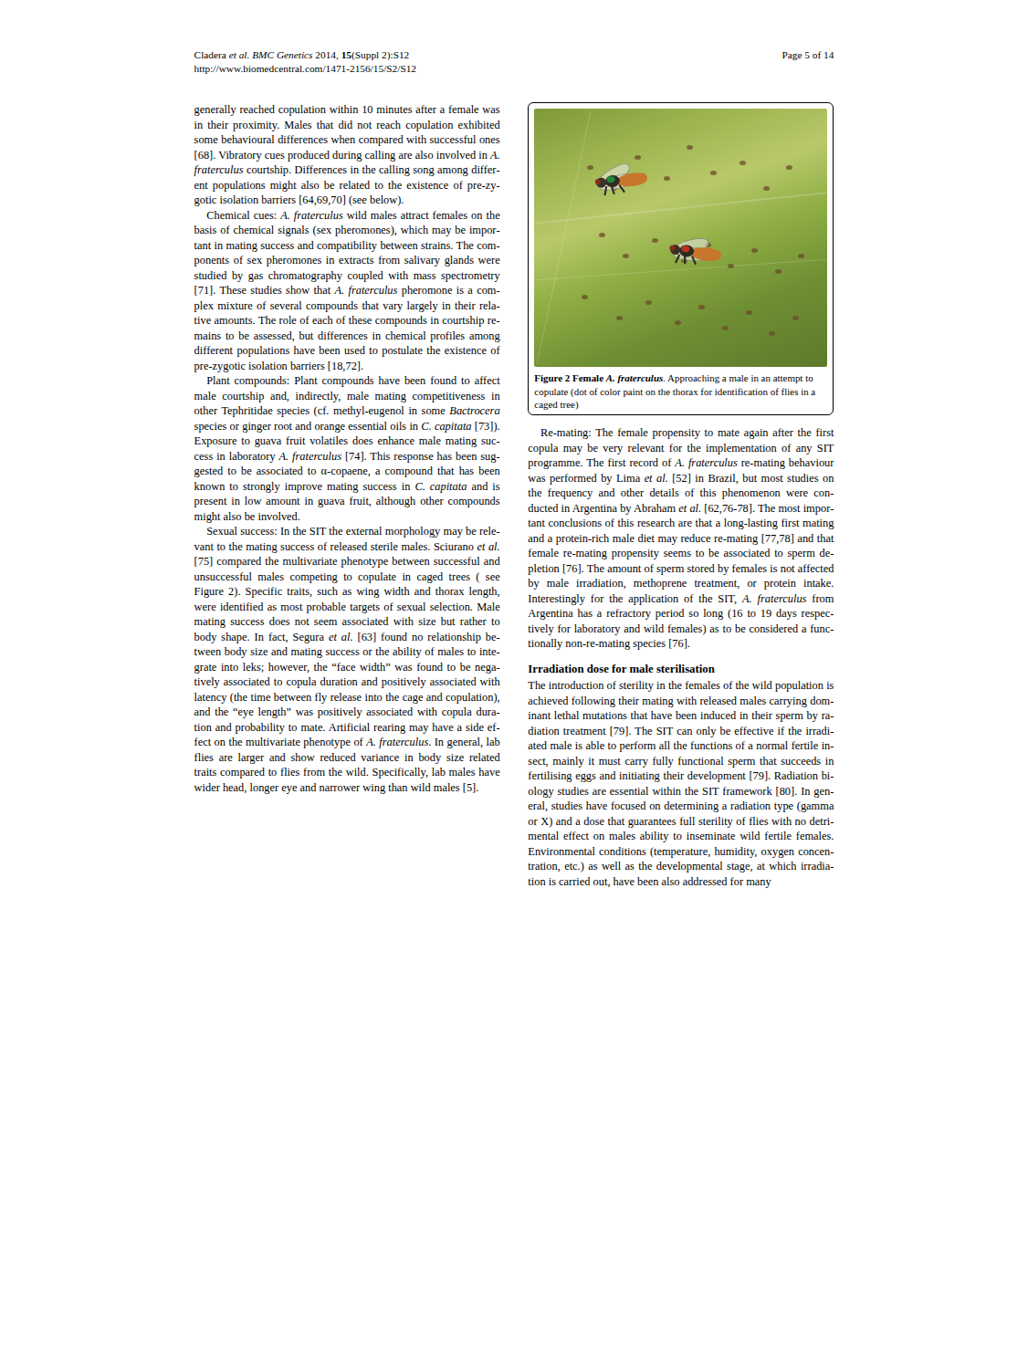Cladera et al. BMC Genetics 2014, 15(Suppl 2):S12
http://www.biomedcentral.com/1471-2156/15/S2/S12
Page 5 of 14
generally reached copulation within 10 minutes after a female was in their proximity. Males that did not reach copulation exhibited some behavioural differences when compared with successful ones [68]. Vibratory cues produced during calling are also involved in A. fraterculus courtship. Differences in the calling song among different populations might also be related to the existence of pre-zygotic isolation barriers [64,69,70] (see below).
Chemical cues: A. fraterculus wild males attract females on the basis of chemical signals (sex pheromones), which may be important in mating success and compatibility between strains. The components of sex pheromones in extracts from salivary glands were studied by gas chromatography coupled with mass spectrometry [71]. These studies show that A. fraterculus pheromone is a complex mixture of several compounds that vary largely in their relative amounts. The role of each of these compounds in courtship remains to be assessed, but differences in chemical profiles among different populations have been used to postulate the existence of pre-zygotic isolation barriers [18,72].
Plant compounds: Plant compounds have been found to affect male courtship and, indirectly, male mating competitiveness in other Tephritidae species (cf. methyl-eugenol in some Bactrocera species or ginger root and orange essential oils in C. capitata [73]). Exposure to guava fruit volatiles does enhance male mating success in laboratory A. fraterculus [74]. This response has been suggested to be associated to α-copaene, a compound that has been known to strongly improve mating success in C. capitata and is present in low amount in guava fruit, although other compounds might also be involved.
Sexual success: In the SIT the external morphology may be relevant to the mating success of released sterile males. Sciurano et al. [75] compared the multivariate phenotype between successful and unsuccessful males competing to copulate in caged trees ( see Figure 2). Specific traits, such as wing width and thorax length, were identified as most probable targets of sexual selection. Male mating success does not seem associated with size but rather to body shape. In fact, Segura et al. [63] found no relationship between body size and mating success or the ability of males to integrate into leks; however, the “face width” was found to be negatively associated to copula duration and positively associated with latency (the time between fly release into the cage and copulation), and the “eye length” was positively associated with copula duration and probability to mate. Artificial rearing may have a side effect on the multivariate phenotype of A. fraterculus. In general, lab flies are larger and show reduced variance in body size related traits compared to flies from the wild. Specifically, lab males have wider head, longer eye and narrower wing than wild males [5].
Figure 2 Female A. fraterculus. Approaching a male in an attempt to copulate (dot of color paint on the thorax for identification of flies in a caged tree)
Re-mating: The female propensity to mate again after the first copula may be very relevant for the implementation of any SIT programme. The first record of A. fraterculus re-mating behaviour was performed by Lima et al. [52] in Brazil, but most studies on the frequency and other details of this phenomenon were conducted in Argentina by Abraham et al. [62,76-78]. The most important conclusions of this research are that a long-lasting first mating and a protein-rich male diet may reduce re-mating [77,78] and that female re-mating propensity seems to be associated to sperm depletion [76]. The amount of sperm stored by females is not affected by male irradiation, methoprene treatment, or protein intake. Interestingly for the application of the SIT, A. fraterculus from Argentina has a refractory period so long (16 to 19 days respectively for laboratory and wild females) as to be considered a functionally non-re-mating species [76].
Irradiation dose for male sterilisation
The introduction of sterility in the females of the wild population is achieved following their mating with released males carrying dominant lethal mutations that have been induced in their sperm by radiation treatment [79]. The SIT can only be effective if the irradiated male is able to perform all the functions of a normal fertile insect, mainly it must carry fully functional sperm that succeeds in fertilising eggs and initiating their development [79]. Radiation biology studies are essential within the SIT framework [80]. In general, studies have focused on determining a radiation type (gamma or X) and a dose that guarantees full sterility of flies with no detrimental effect on males ability to inseminate wild fertile females. Environmental conditions (temperature, humidity, oxygen concentration, etc.) as well as the developmental stage, at which irradiation is carried out, have been also addressed for many